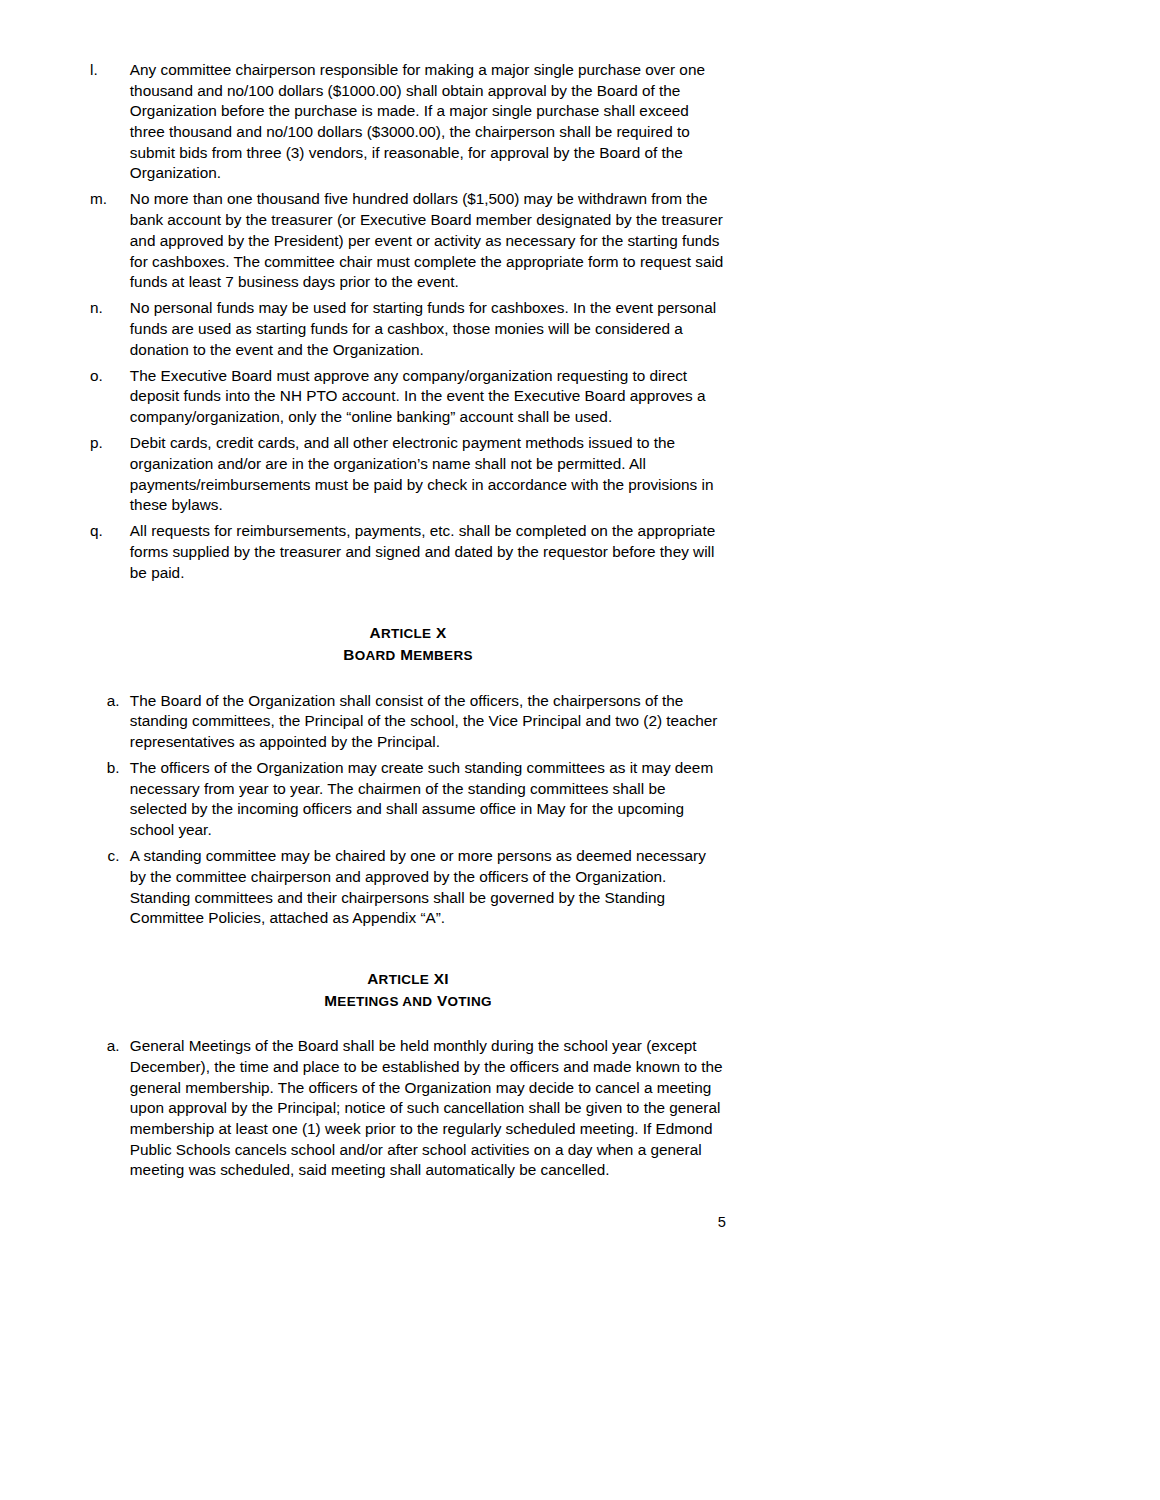Any committee chairperson responsible for making a major single purchase over one thousand and no/100 dollars ($1000.00) shall obtain approval by the Board of the Organization before the purchase is made. If a major single purchase shall exceed three thousand and no/100 dollars ($3000.00), the chairperson shall be required to submit bids from three (3) vendors, if reasonable, for approval by the Board of the Organization.
No more than one thousand five hundred dollars ($1,500) may be withdrawn from the bank account by the treasurer (or Executive Board member designated by the treasurer and approved by the President) per event or activity as necessary for the starting funds for cashboxes. The committee chair must complete the appropriate form to request said funds at least 7 business days prior to the event.
No personal funds may be used for starting funds for cashboxes. In the event personal funds are used as starting funds for a cashbox, those monies will be considered a donation to the event and the Organization.
The Executive Board must approve any company/organization requesting to direct deposit funds into the NH PTO account. In the event the Executive Board approves a company/organization, only the “online banking” account shall be used.
Debit cards, credit cards, and all other electronic payment methods issued to the organization and/or are in the organization’s name shall not be permitted. All payments/reimbursements must be paid by check in accordance with the provisions in these bylaws.
All requests for reimbursements, payments, etc. shall be completed on the appropriate forms supplied by the treasurer and signed and dated by the requestor before they will be paid.
ARTICLE X
BOARD MEMBERS
The Board of the Organization shall consist of the officers, the chairpersons of the standing committees, the Principal of the school, the Vice Principal and two (2) teacher representatives as appointed by the Principal.
The officers of the Organization may create such standing committees as it may deem necessary from year to year. The chairmen of the standing committees shall be selected by the incoming officers and shall assume office in May for the upcoming school year.
A standing committee may be chaired by one or more persons as deemed necessary by the committee chairperson and approved by the officers of the Organization. Standing committees and their chairpersons shall be governed by the Standing Committee Policies, attached as Appendix “A”.
ARTICLE XI
MEETINGS AND VOTING
General Meetings of the Board shall be held monthly during the school year (except December), the time and place to be established by the officers and made known to the general membership. The officers of the Organization may decide to cancel a meeting upon approval by the Principal; notice of such cancellation shall be given to the general membership at least one (1) week prior to the regularly scheduled meeting. If Edmond Public Schools cancels school and/or after school activities on a day when a general meeting was scheduled, said meeting shall automatically be cancelled.
5